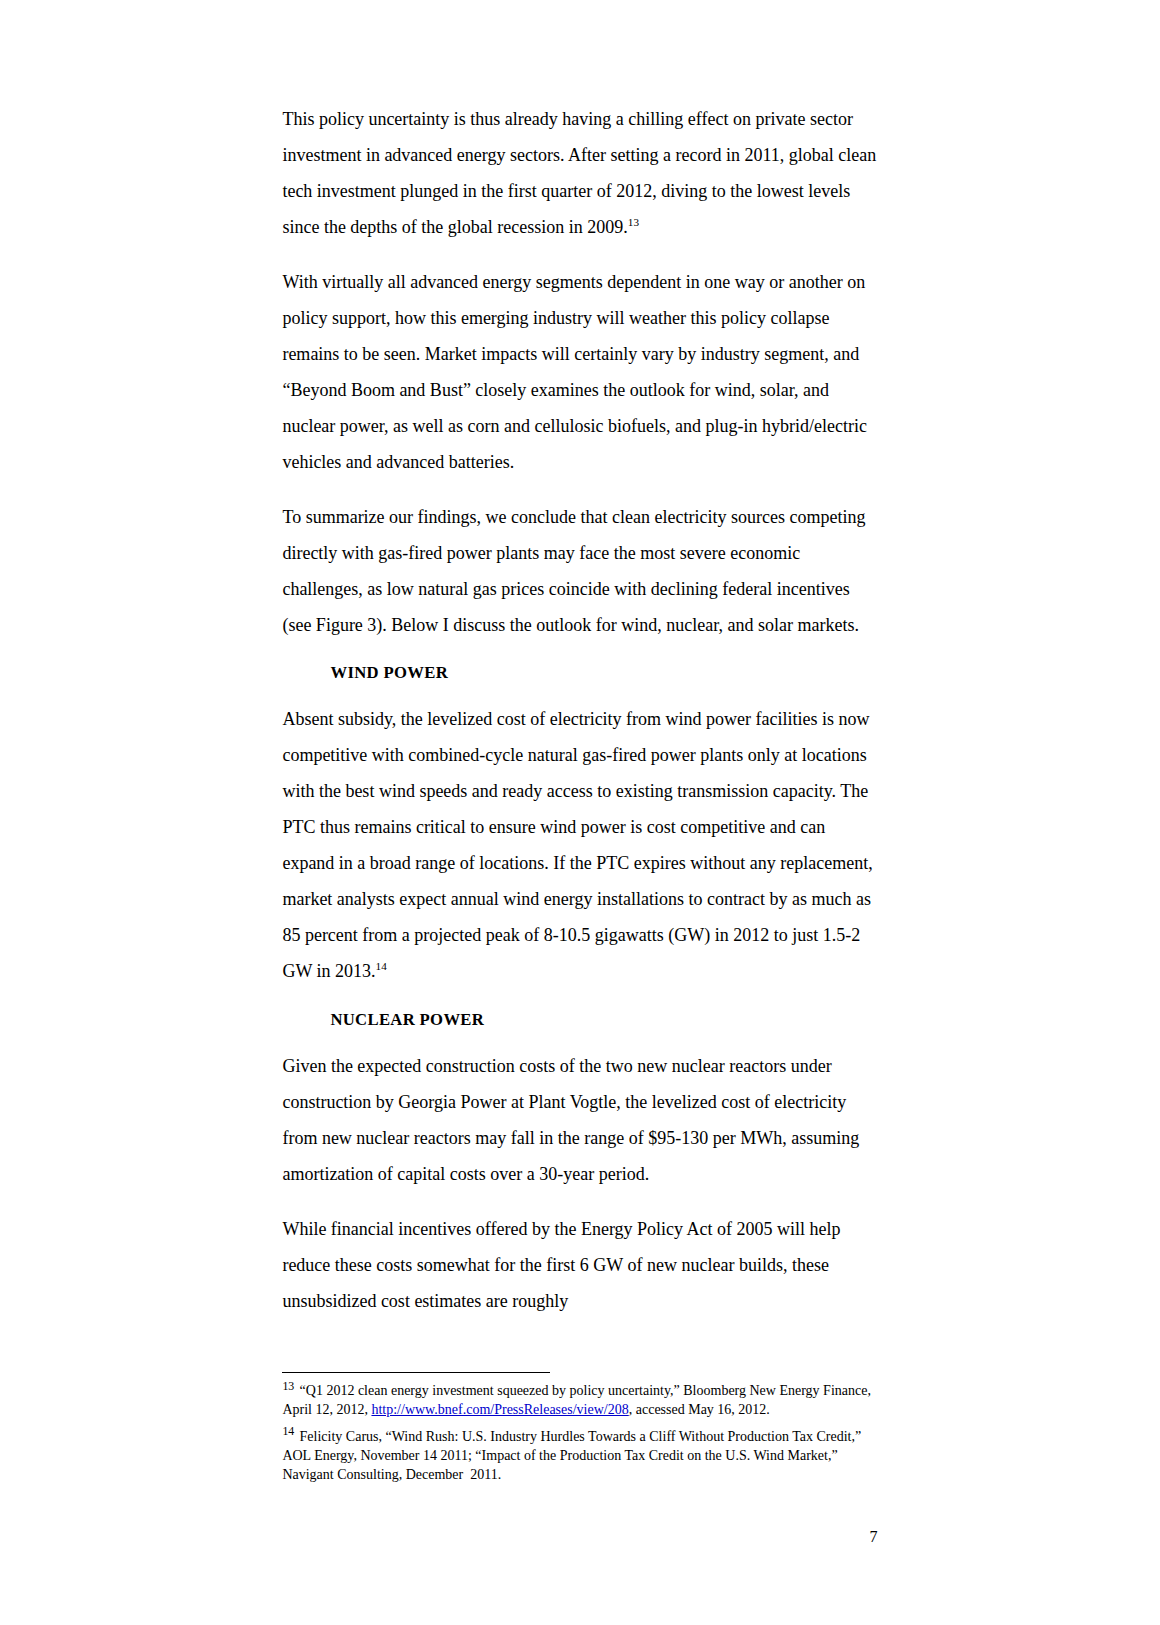This policy uncertainty is thus already having a chilling effect on private sector investment in advanced energy sectors. After setting a record in 2011, global clean tech investment plunged in the first quarter of 2012, diving to the lowest levels since the depths of the global recession in 2009.13
With virtually all advanced energy segments dependent in one way or another on policy support, how this emerging industry will weather this policy collapse remains to be seen. Market impacts will certainly vary by industry segment, and “Beyond Boom and Bust” closely examines the outlook for wind, solar, and nuclear power, as well as corn and cellulosic biofuels, and plug-in hybrid/electric vehicles and advanced batteries.
To summarize our findings, we conclude that clean electricity sources competing directly with gas-fired power plants may face the most severe economic challenges, as low natural gas prices coincide with declining federal incentives (see Figure 3). Below I discuss the outlook for wind, nuclear, and solar markets.
WIND POWER
Absent subsidy, the levelized cost of electricity from wind power facilities is now competitive with combined-cycle natural gas-fired power plants only at locations with the best wind speeds and ready access to existing transmission capacity. The PTC thus remains critical to ensure wind power is cost competitive and can expand in a broad range of locations. If the PTC expires without any replacement, market analysts expect annual wind energy installations to contract by as much as 85 percent from a projected peak of 8-10.5 gigawatts (GW) in 2012 to just 1.5-2 GW in 2013.14
NUCLEAR POWER
Given the expected construction costs of the two new nuclear reactors under construction by Georgia Power at Plant Vogtle, the levelized cost of electricity from new nuclear reactors may fall in the range of $95-130 per MWh, assuming amortization of capital costs over a 30-year period.
While financial incentives offered by the Energy Policy Act of 2005 will help reduce these costs somewhat for the first 6 GW of new nuclear builds, these unsubsidized cost estimates are roughly
13 “Q1 2012 clean energy investment squeezed by policy uncertainty,” Bloomberg New Energy Finance, April 12, 2012, http://www.bnef.com/PressReleases/view/208, accessed May 16, 2012.
14 Felicity Carus, “Wind Rush: U.S. Industry Hurdles Towards a Cliff Without Production Tax Credit,” AOL Energy, November 14 2011; “Impact of the Production Tax Credit on the U.S. Wind Market,” Navigant Consulting, December 2011.
7